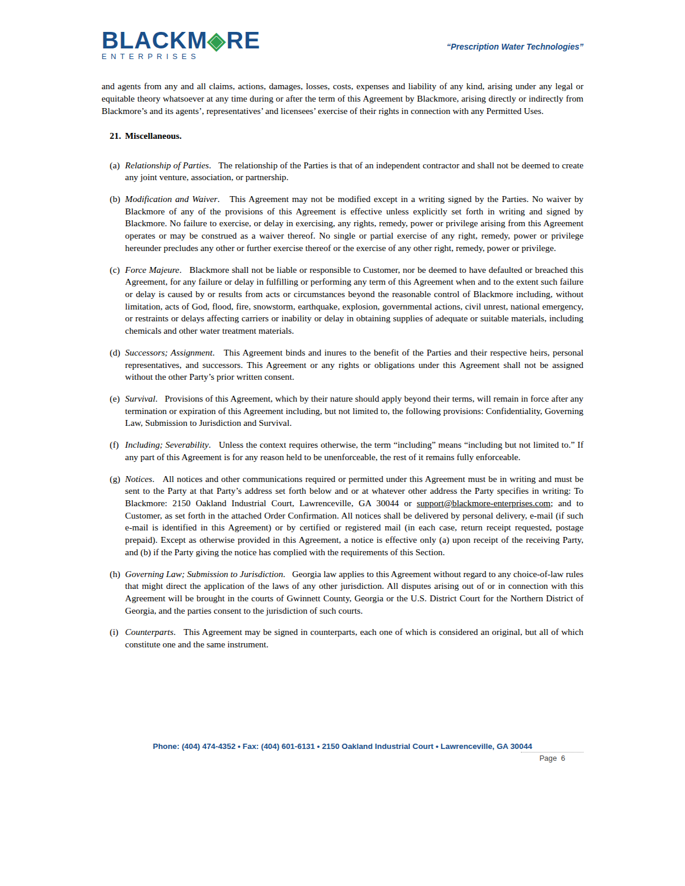BLACKM◈RE
ENTERPRISES
“Prescription Water Technologies”
and agents from any and all claims, actions, damages, losses, costs, expenses and liability of any kind, arising under any legal or equitable theory whatsoever at any time during or after the term of this Agreement by Blackmore, arising directly or indirectly from Blackmore’s and its agents’, representatives’ and licensees’ exercise of their rights in connection with any Permitted Uses.
21.
Miscellaneous.
Relationship of Parties. The relationship of the Parties is that of an independent contractor and shall not be deemed to create any joint venture, association, or partnership.
Modification and Waiver. This Agreement may not be modified except in a writing signed by the Parties. No waiver by Blackmore of any of the provisions of this Agreement is effective unless explicitly set forth in writing and signed by Blackmore. No failure to exercise, or delay in exercising, any rights, remedy, power or privilege arising from this Agreement operates or may be construed as a waiver thereof. No single or partial exercise of any right, remedy, power or privilege hereunder precludes any other or further exercise thereof or the exercise of any other right, remedy, power or privilege.
Force Majeure. Blackmore shall not be liable or responsible to Customer, nor be deemed to have defaulted or breached this Agreement, for any failure or delay in fulfilling or performing any term of this Agreement when and to the extent such failure or delay is caused by or results from acts or circumstances beyond the reasonable control of Blackmore including, without limitation, acts of God, flood, fire, snowstorm, earthquake, explosion, governmental actions, civil unrest, national emergency, or restraints or delays affecting carriers or inability or delay in obtaining supplies of adequate or suitable materials, including chemicals and other water treatment materials.
Successors; Assignment. This Agreement binds and inures to the benefit of the Parties and their respective heirs, personal representatives, and successors. This Agreement or any rights or obligations under this Agreement shall not be assigned without the other Party’s prior written consent.
Survival. Provisions of this Agreement, which by their nature should apply beyond their terms, will remain in force after any termination or expiration of this Agreement including, but not limited to, the following provisions: Confidentiality, Governing Law, Submission to Jurisdiction and Survival.
Including; Severability. Unless the context requires otherwise, the term “including” means “including but not limited to.” If any part of this Agreement is for any reason held to be unenforceable, the rest of it remains fully enforceable.
Notices. All notices and other communications required or permitted under this Agreement must be in writing and must be sent to the Party at that Party’s address set forth below and or at whatever other address the Party specifies in writing: To Blackmore: 2150 Oakland Industrial Court, Lawrenceville, GA 30044 or support@blackmore-enterprises.com; and to Customer, as set forth in the attached Order Confirmation. All notices shall be delivered by personal delivery, e-mail (if such e-mail is identified in this Agreement) or by certified or registered mail (in each case, return receipt requested, postage prepaid). Except as otherwise provided in this Agreement, a notice is effective only (a) upon receipt of the receiving Party, and (b) if the Party giving the notice has complied with the requirements of this Section.
Governing Law; Submission to Jurisdiction. Georgia law applies to this Agreement without regard to any choice-of-law rules that might direct the application of the laws of any other jurisdiction. All disputes arising out of or in connection with this Agreement will be brought in the courts of Gwinnett County, Georgia or the U.S. District Court for the Northern District of Georgia, and the parties consent to the jurisdiction of such courts.
Counterparts. This Agreement may be signed in counterparts, each one of which is considered an original, but all of which constitute one and the same instrument.
Phone: (404) 474-4352 • Fax: (404) 601-6131 • 2150 Oakland Industrial Court • Lawrenceville, GA 30044 Page 6